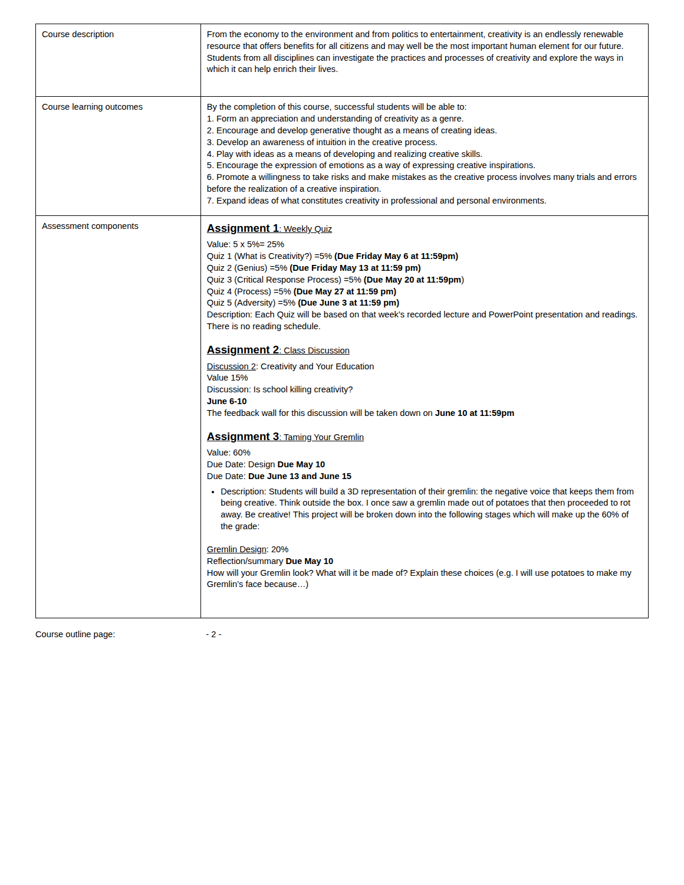| Course description | From the economy to the environment and from politics to entertainment, creativity is an endlessly renewable resource that offers benefits for all citizens and may well be the most important human element for our future. Students from all disciplines can investigate the practices and processes of creativity and explore the ways in which it can help enrich their lives. |
| Course learning outcomes | By the completion of this course, successful students will be able to: 1. Form an appreciation and understanding of creativity as a genre. 2. Encourage and develop generative thought as a means of creating ideas. 3. Develop an awareness of intuition in the creative process. 4. Play with ideas as a means of developing and realizing creative skills. 5. Encourage the expression of emotions as a way of expressing creative inspirations. 6. Promote a willingness to take risks and make mistakes as the creative process involves many trials and errors before the realization of a creative inspiration. 7. Expand ideas of what constitutes creativity in professional and personal environments. |
| Assessment components | Assignment 1 : Weekly Quiz Value: 5 x 5%= 25% Quiz 1 (What is Creativity?) =5% (Due Friday May 6 at 11:59pm) Quiz 2 (Genius) =5% (Due Friday May 13 at 11:59 pm) Quiz 3 (Critical Response Process) =5% (Due May 20 at 11:59pm ) Quiz 4 (Process) =5% (Due May 27 at 11:59 pm) Quiz 5 (Adversity) =5% (Due June 3 at 11:59 pm) Description: Each Quiz will be based on that week’s recorded lecture and PowerPoint presentation and readings. There is no reading schedule. Assignment 2 : Class Discussion Discussion 2 : Creativity and Your Education Value 15% Discussion: Is school killing creativity? June 6-10 The feedback wall for this discussion will be taken down on June 10 at 11:59pm Assignment 3 : Taming Your Gremlin Value: 60% Due Date: Design Due May 10 Due Date: Due June 13 and June 15 Description: Students will build a 3D representation of their gremlin: the negative voice that keeps them from being creative. Think outside the box. I once saw a gremlin made out of potatoes that then proceeded to rot away. Be creative! This project will be broken down into the following stages which will make up the 60% of the grade: Gremlin Design : 20% Reflection/summary Due May 10 How will your Gremlin look? What will it be made of? Explain these choices (e.g. I will use potatoes to make my Gremlin’s face because…) |
Course outline page: - 2 -